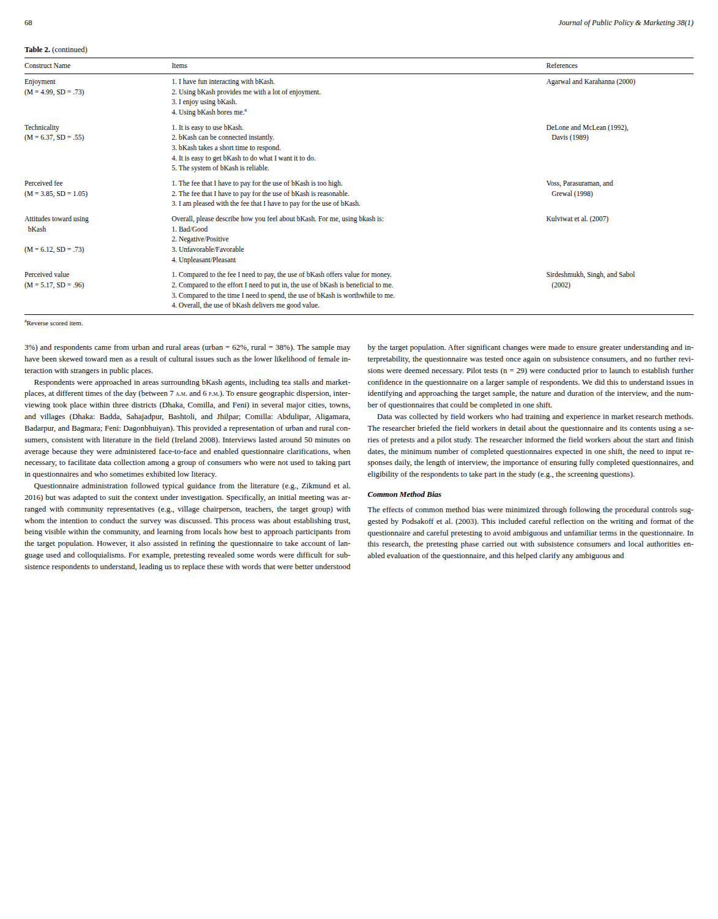68 Journal of Public Policy & Marketing 38(1)
Table 2. (continued)
| Construct Name | Items | References |
| --- | --- | --- |
| Enjoyment (M = 4.99, SD = .73) | 1. I have fun interacting with bKash. 2. Using bKash provides me with a lot of enjoyment. 3. I enjoy using bKash. 4. Using bKash bores me. a | Agarwal and Karahanna (2000) |
| Technicality (M = 6.37, SD = .55) | 1. It is easy to use bKash. 2. bKash can be connected instantly. 3. bKash takes a short time to respond. 4. It is easy to get bKash to do what I want it to do. 5. The system of bKash is reliable. | DeLone and McLean (1992), Davis (1989) |
| Perceived fee (M = 3.85, SD = 1.05) | 1. The fee that I have to pay for the use of bKash is too high. 2. The fee that I have to pay for the use of bKash is reasonable. 3. I am pleased with the fee that I have to pay for the use of bKash. | Voss, Parasuraman, and Grewal (1998) |
| Attitudes toward using bKash (M = 6.12, SD = .73) | Overall, please describe how you feel about bKash. For me, using bkash is: 1. Bad/Good 2. Negative/Positive 3. Unfavorable/Favorable 4. Unpleasant/Pleasant | Kulviwat et al. (2007) |
| Perceived value (M = 5.17, SD = .96) | 1. Compared to the fee I need to pay, the use of bKash offers value for money. 2. Compared to the effort I need to put in, the use of bKash is beneficial to me. 3. Compared to the time I need to spend, the use of bKash is worthwhile to me. 4. Overall, the use of bKash delivers me good value. | Sirdeshmukh, Singh, and Sabol (2002) |
aReverse scored item.
3%) and respondents came from urban and rural areas (urban = 62%, rural = 38%). The sample may have been skewed toward men as a result of cultural issues such as the lower likelihood of female interaction with strangers in public places.
Respondents were approached in areas surrounding bKash agents, including tea stalls and marketplaces, at different times of the day (between 7 a.m. and 6 p.m.). To ensure geographic dispersion, interviewing took place within three districts (Dhaka, Comilla, and Feni) in several major cities, towns, and villages (Dhaka: Badda, Sahajadpur, Bashtoli, and Jhilpar; Comilla: Abdulipar, Aligamara, Badarpur, and Bagmara; Feni: Dagonbhuiyan). This provided a representation of urban and rural consumers, consistent with literature in the field (Ireland 2008). Interviews lasted around 50 minutes on average because they were administered face-to-face and enabled questionnaire clarifications, when necessary, to facilitate data collection among a group of consumers who were not used to taking part in questionnaires and who sometimes exhibited low literacy.
Questionnaire administration followed typical guidance from the literature (e.g., Zikmund et al. 2016) but was adapted to suit the context under investigation. Specifically, an initial meeting was arranged with community representatives (e.g., village chairperson, teachers, the target group) with whom the intention to conduct the survey was discussed. This process was about establishing trust, being visible within the community, and learning from locals how best to approach participants from the target population. However, it also assisted in refining the questionnaire to take account of language used and colloquialisms. For example, pretesting revealed some words were difficult for subsistence respondents to understand, leading us to replace these with words that were better understood by the target population. After significant changes were made to ensure greater understanding and interpretability, the questionnaire was tested once again on subsistence consumers, and no further revisions were deemed necessary. Pilot tests (n = 29) were conducted prior to launch to establish further confidence in the questionnaire on a larger sample of respondents. We did this to understand issues in identifying and approaching the target sample, the nature and duration of the interview, and the number of questionnaires that could be completed in one shift.
Data was collected by field workers who had training and experience in market research methods. The researcher briefed the field workers in detail about the questionnaire and its contents using a series of pretests and a pilot study. The researcher informed the field workers about the start and finish dates, the minimum number of completed questionnaires expected in one shift, the need to input responses daily, the length of interview, the importance of ensuring fully completed questionnaires, and eligibility of the respondents to take part in the study (e.g., the screening questions).
Common Method Bias
The effects of common method bias were minimized through following the procedural controls suggested by Podsakoff et al. (2003). This included careful reflection on the writing and format of the questionnaire and careful pretesting to avoid ambiguous and unfamiliar terms in the questionnaire. In this research, the pretesting phase carried out with subsistence consumers and local authorities enabled evaluation of the questionnaire, and this helped clarify any ambiguous and